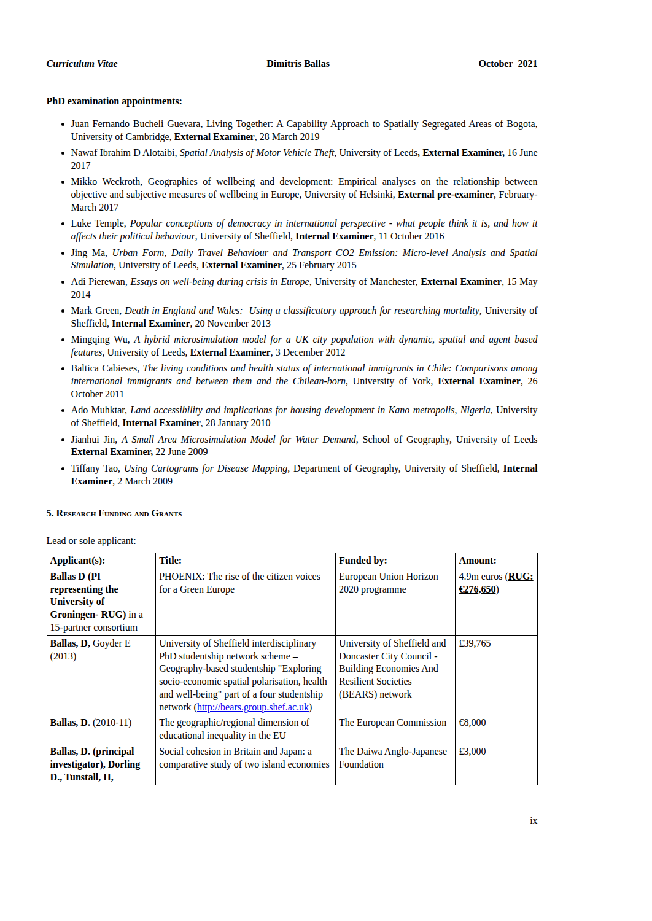Curriculum Vitae
Dimitris Ballas
October 2021
PhD examination appointments:
Juan Fernando Bucheli Guevara, Living Together: A Capability Approach to Spatially Segregated Areas of Bogota, University of Cambridge, External Examiner, 28 March 2019
Nawaf Ibrahim D Alotaibi, Spatial Analysis of Motor Vehicle Theft, University of Leeds, External Examiner, 16 June 2017
Mikko Weckroth, Geographies of wellbeing and development: Empirical analyses on the relationship between objective and subjective measures of wellbeing in Europe, University of Helsinki, External pre-examiner, February-March 2017
Luke Temple, Popular conceptions of democracy in international perspective - what people think it is, and how it affects their political behaviour, University of Sheffield, Internal Examiner, 11 October 2016
Jing Ma, Urban Form, Daily Travel Behaviour and Transport CO2 Emission: Micro-level Analysis and Spatial Simulation, University of Leeds, External Examiner, 25 February 2015
Adi Pierewan, Essays on well-being during crisis in Europe, University of Manchester, External Examiner, 15 May 2014
Mark Green, Death in England and Wales: Using a classificatory approach for researching mortality, University of Sheffield, Internal Examiner, 20 November 2013
Mingqing Wu, A hybrid microsimulation model for a UK city population with dynamic, spatial and agent based features, University of Leeds, External Examiner, 3 December 2012
Baltica Cabieses, The living conditions and health status of international immigrants in Chile: Comparisons among international immigrants and between them and the Chilean-born, University of York, External Examiner, 26 October 2011
Ado Muhktar, Land accessibility and implications for housing development in Kano metropolis, Nigeria, University of Sheffield, Internal Examiner, 28 January 2010
Jianhui Jin, A Small Area Microsimulation Model for Water Demand, School of Geography, University of Leeds External Examiner, 22 June 2009
Tiffany Tao, Using Cartograms for Disease Mapping, Department of Geography, University of Sheffield, Internal Examiner, 2 March 2009
5. Research Funding and Grants
Lead or sole applicant:
| Applicant(s): | Title: | Funded by: | Amount: |
| --- | --- | --- | --- |
| Ballas D (PI representing the University of Groningen- RUG) in a 15-partner consortium | PHOENIX: The rise of the citizen voices for a Green Europe | European Union Horizon 2020 programme | 4.9m euros ( RUG: €276,650 ) |
| Ballas, D, Goyder E (2013) | University of Sheffield interdisciplinary PhD studentship network scheme – Geography-based studentship "Exploring socio-economic spatial polarisation, health and well-being" part of a four studentship network ( http://bears.group.shef.ac.uk ) | University of Sheffield and Doncaster City Council - Building Economies And Resilient Societies (BEARS) network | £39,765 |
| Ballas, D. (2010-11) | The geographic/regional dimension of educational inequality in the EU | The European Commission | €8,000 |
| Ballas, D. (principal investigator), Dorling D., Tunstall, H, | Social cohesion in Britain and Japan: a comparative study of two island economies | The Daiwa Anglo-Japanese Foundation | £3,000 |
ix